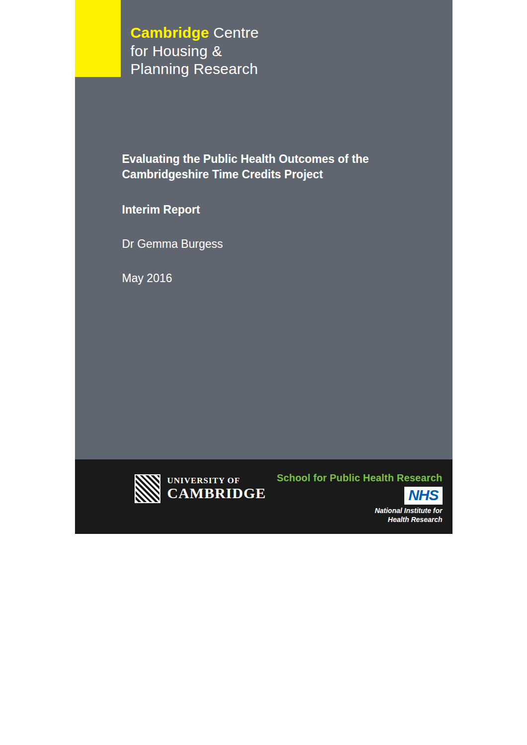Cambridge Centre
for Housing &
Planning Research
Evaluating the Public Health Outcomes of the Cambridgeshire Time Credits Project
Interim Report
Dr Gemma Burgess
May 2016
UNIVERSITY OF CAMBRIDGE
School for Public Health Research
NHS
National Institute for
Health Research